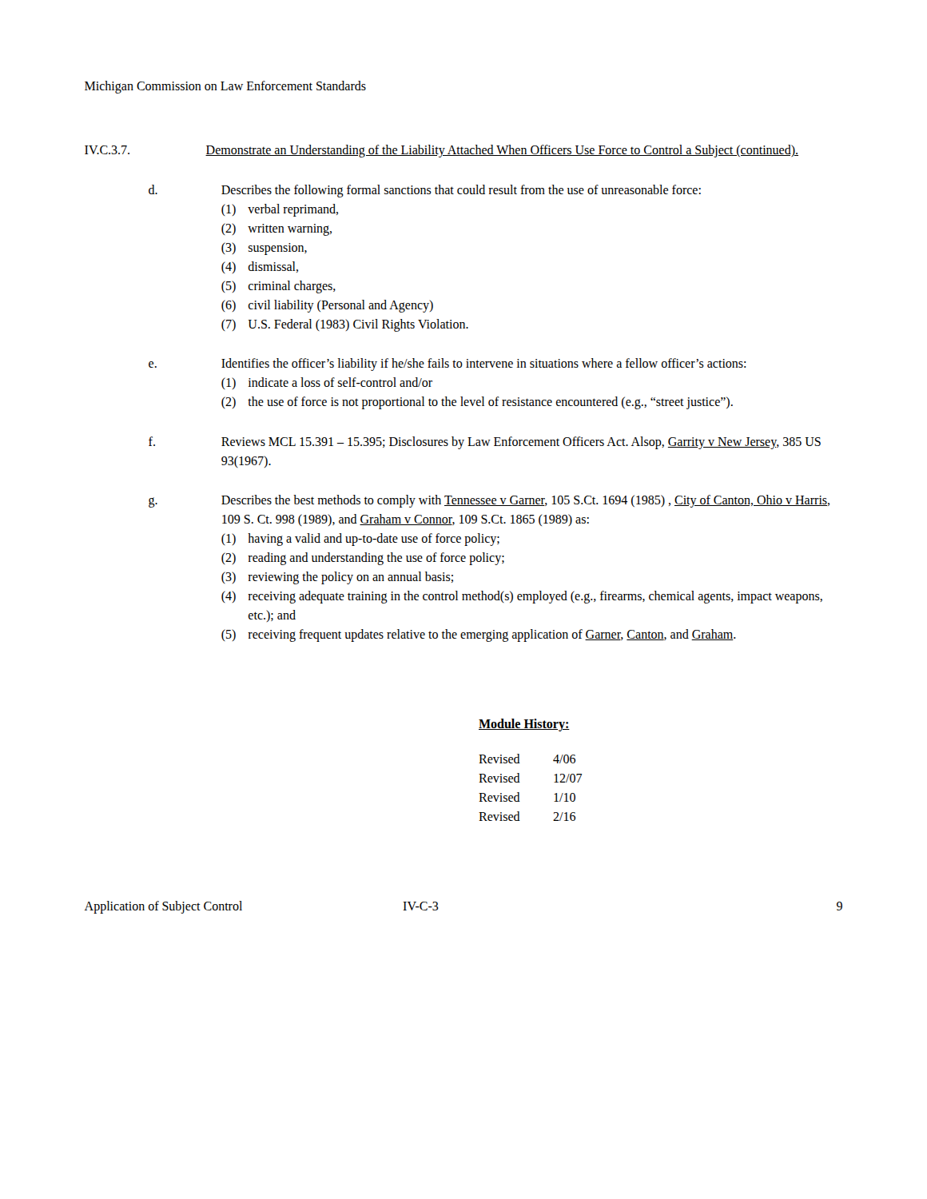Michigan Commission on Law Enforcement Standards
IV.C.3.7.
Demonstrate an Understanding of the Liability Attached When Officers Use Force to Control a Subject (continued).
d.
Describes the following formal sanctions that could result from the use of unreasonable force:
(1) verbal reprimand,
(2) written warning,
(3) suspension,
(4) dismissal,
(5) criminal charges,
(6) civil liability (Personal and Agency)
(7) U.S. Federal (1983) Civil Rights Violation.
e.
Identifies the officer’s liability if he/she fails to intervene in situations where a fellow officer’s actions:
(1) indicate a loss of self-control and/or
(2) the use of force is not proportional to the level of resistance encountered (e.g., “street justice”).
f.
Reviews MCL 15.391 – 15.395; Disclosures by Law Enforcement Officers Act. Alsop, Garrity v New Jersey, 385 US 93(1967).
g.
Describes the best methods to comply with Tennessee v Garner, 105 S.Ct. 1694 (1985) , City of Canton, Ohio v Harris, 109 S. Ct. 998 (1989), and Graham v Connor, 109 S.Ct. 1865 (1989) as:
(1) having a valid and up-to-date use of force policy;
(2) reading and understanding the use of force policy;
(3) reviewing the policy on an annual basis;
(4) receiving adequate training in the control method(s) employed (e.g., firearms, chemical agents, impact weapons, etc.); and
(5) receiving frequent updates relative to the emerging application of Garner, Canton, and Graham.
Module History:
| Revised | 4/06 |
| Revised | 12/07 |
| Revised | 1/10 |
| Revised | 2/16 |
Application of Subject Control
IV-C-3
9